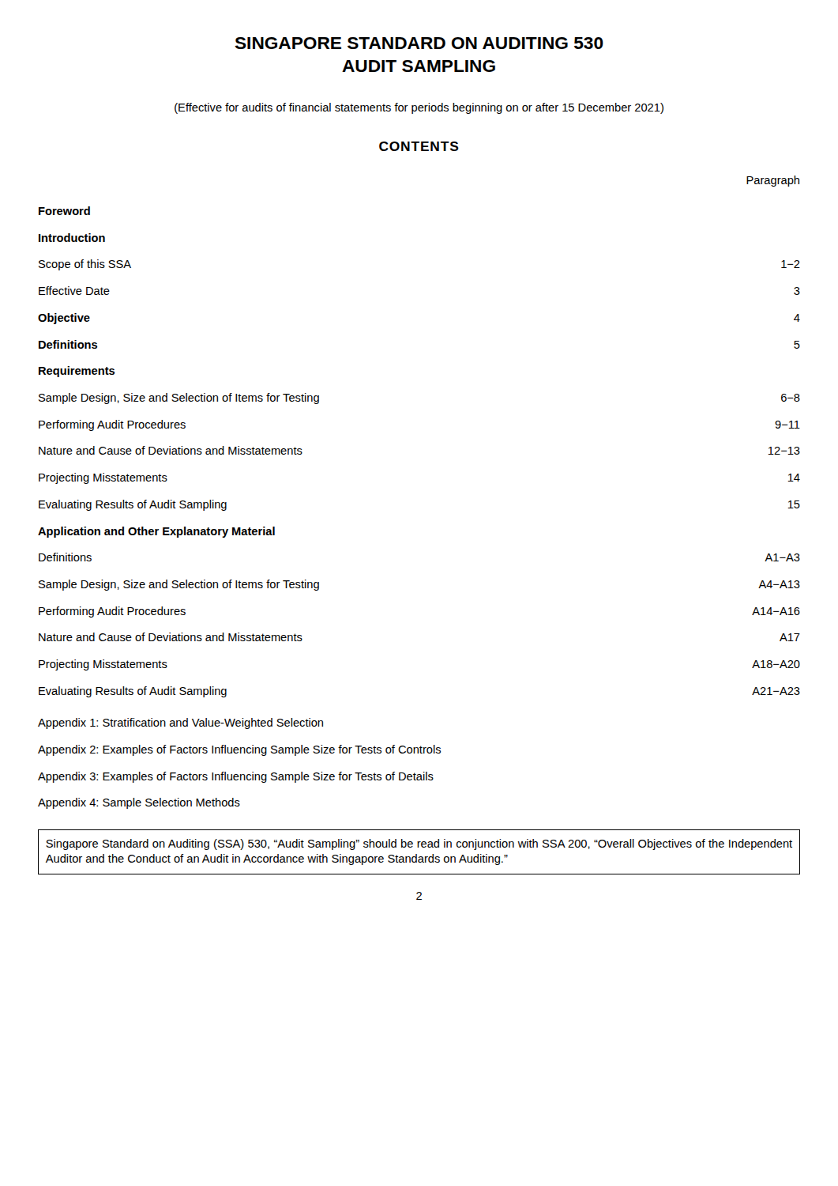SINGAPORE STANDARD ON AUDITING 530
AUDIT SAMPLING
(Effective for audits of financial statements for periods beginning on or after 15 December 2021)
CONTENTS
Paragraph
| Foreword | |
| Introduction | |
| Scope of this SSA | 1−2 |
| Effective Date | 3 |
| Objective | 4 |
| Definitions | 5 |
| Requirements | |
| Sample Design, Size and Selection of Items for Testing | 6−8 |
| Performing Audit Procedures | 9−11 |
| Nature and Cause of Deviations and Misstatements | 12−13 |
| Projecting Misstatements | 14 |
| Evaluating Results of Audit Sampling | 15 |
| Application and Other Explanatory Material | |
| Definitions | A1−A3 |
| Sample Design, Size and Selection of Items for Testing | A4−A13 |
| Performing Audit Procedures | A14−A16 |
| Nature and Cause of Deviations and Misstatements | A17 |
| Projecting Misstatements | A18−A20 |
| Evaluating Results of Audit Sampling | A21−A23 |
Appendix 1: Stratification and Value-Weighted Selection
Appendix 2: Examples of Factors Influencing Sample Size for Tests of Controls
Appendix 3: Examples of Factors Influencing Sample Size for Tests of Details
Appendix 4: Sample Selection Methods
Singapore Standard on Auditing (SSA) 530, “Audit Sampling” should be read in conjunction with SSA 200, “Overall Objectives of the Independent Auditor and the Conduct of an Audit in Accordance with Singapore Standards on Auditing.”
2